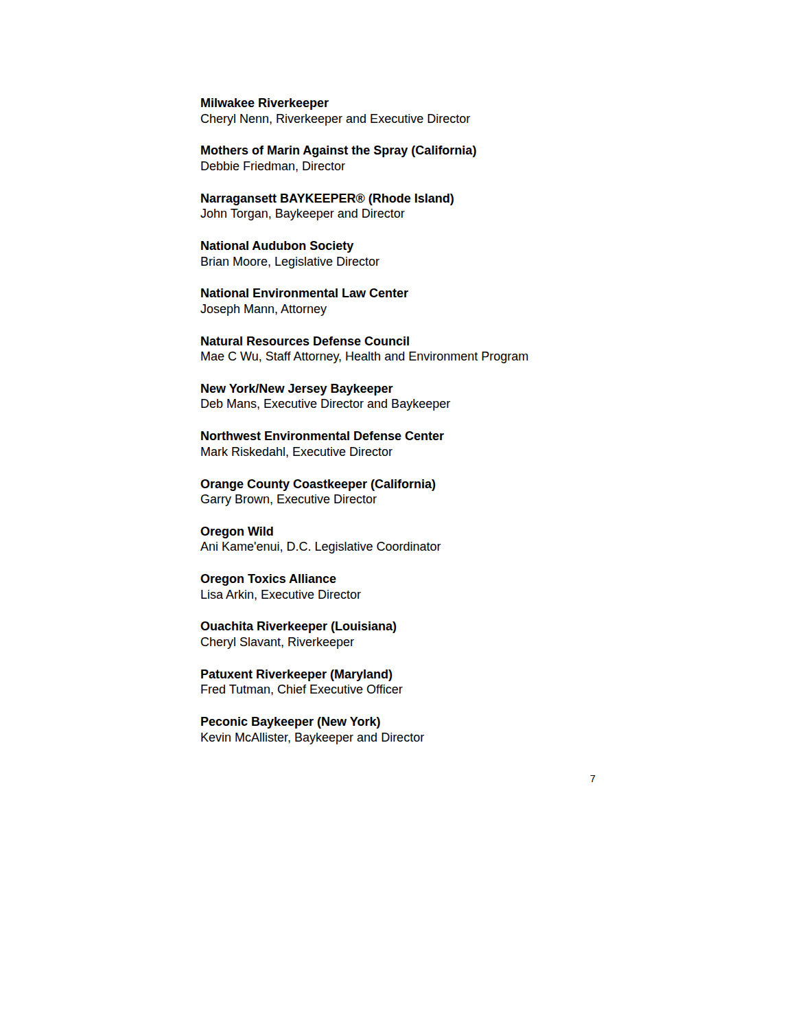Milwakee Riverkeeper
Cheryl Nenn, Riverkeeper and Executive Director
Mothers of Marin Against the Spray (California)
Debbie Friedman, Director
Narragansett BAYKEEPER® (Rhode Island)
John Torgan, Baykeeper and Director
National Audubon Society
Brian Moore, Legislative Director
National Environmental Law Center
Joseph Mann, Attorney
Natural Resources Defense Council
Mae C Wu, Staff Attorney, Health and Environment Program
New York/New Jersey Baykeeper
Deb Mans, Executive Director and Baykeeper
Northwest Environmental Defense Center
Mark Riskedahl, Executive Director
Orange County Coastkeeper (California)
Garry Brown, Executive Director
Oregon Wild
Ani Kame'enui, D.C. Legislative Coordinator
Oregon Toxics Alliance
Lisa Arkin, Executive Director
Ouachita Riverkeeper (Louisiana)
Cheryl Slavant, Riverkeeper
Patuxent Riverkeeper (Maryland)
Fred Tutman, Chief Executive Officer
Peconic Baykeeper (New York)
Kevin McAllister, Baykeeper and Director
7